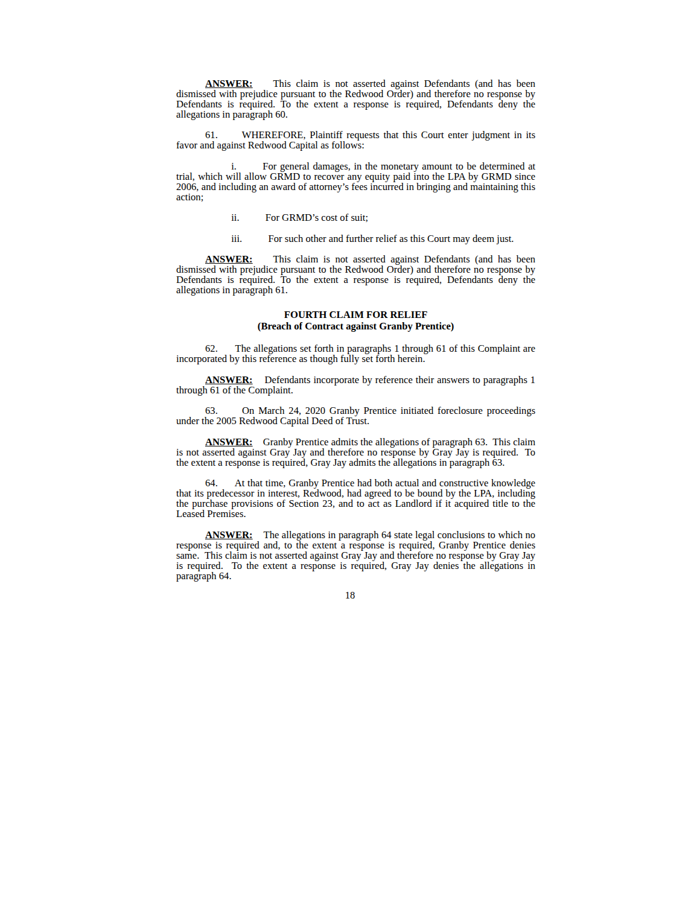ANSWER: This claim is not asserted against Defendants (and has been dismissed with prejudice pursuant to the Redwood Order) and therefore no response by Defendants is required. To the extent a response is required, Defendants deny the allegations in paragraph 60.
61. WHEREFORE, Plaintiff requests that this Court enter judgment in its favor and against Redwood Capital as follows:
i. For general damages, in the monetary amount to be determined at trial, which will allow GRMD to recover any equity paid into the LPA by GRMD since 2006, and including an award of attorney’s fees incurred in bringing and maintaining this action;
ii. For GRMD’s cost of suit;
iii. For such other and further relief as this Court may deem just.
ANSWER: This claim is not asserted against Defendants (and has been dismissed with prejudice pursuant to the Redwood Order) and therefore no response by Defendants is required. To the extent a response is required, Defendants deny the allegations in paragraph 61.
Fourth Claim for Relief
(Breach of Contract against Granby Prentice)
62. The allegations set forth in paragraphs 1 through 61 of this Complaint are incorporated by this reference as though fully set forth herein.
ANSWER: Defendants incorporate by reference their answers to paragraphs 1 through 61 of the Complaint.
63. On March 24, 2020 Granby Prentice initiated foreclosure proceedings under the 2005 Redwood Capital Deed of Trust.
ANSWER: Granby Prentice admits the allegations of paragraph 63. This claim is not asserted against Gray Jay and therefore no response by Gray Jay is required. To the extent a response is required, Gray Jay admits the allegations in paragraph 63.
64. At that time, Granby Prentice had both actual and constructive knowledge that its predecessor in interest, Redwood, had agreed to be bound by the LPA, including the purchase provisions of Section 23, and to act as Landlord if it acquired title to the Leased Premises.
ANSWER: The allegations in paragraph 64 state legal conclusions to which no response is required and, to the extent a response is required, Granby Prentice denies same. This claim is not asserted against Gray Jay and therefore no response by Gray Jay is required. To the extent a response is required, Gray Jay denies the allegations in paragraph 64.
18